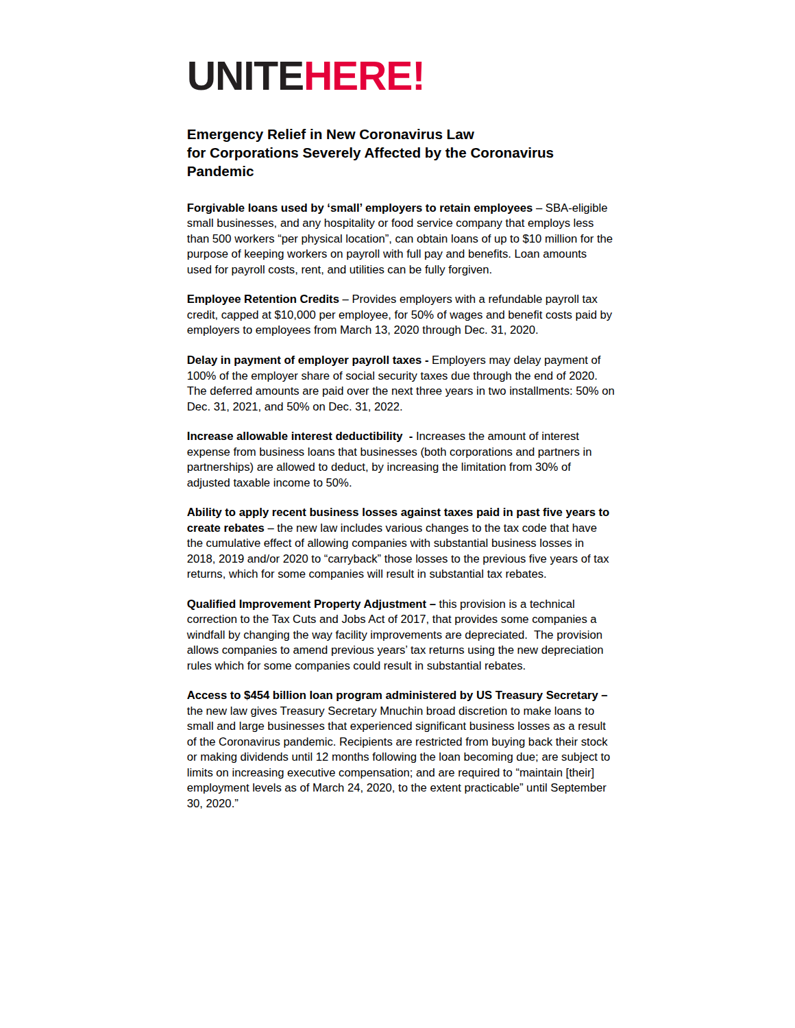UNITE HERE!
Emergency Relief in New Coronavirus Law
for Corporations Severely Affected by the Coronavirus Pandemic
Forgivable loans used by ‘small’ employers to retain employees – SBA-eligible small businesses, and any hospitality or food service company that employs less than 500 workers “per physical location”, can obtain loans of up to $10 million for the purpose of keeping workers on payroll with full pay and benefits. Loan amounts used for payroll costs, rent, and utilities can be fully forgiven.
Employee Retention Credits – Provides employers with a refundable payroll tax credit, capped at $10,000 per employee, for 50% of wages and benefit costs paid by employers to employees from March 13, 2020 through Dec. 31, 2020.
Delay in payment of employer payroll taxes - Employers may delay payment of 100% of the employer share of social security taxes due through the end of 2020. The deferred amounts are paid over the next three years in two installments: 50% on Dec. 31, 2021, and 50% on Dec. 31, 2022.
Increase allowable interest deductibility - Increases the amount of interest expense from business loans that businesses (both corporations and partners in partnerships) are allowed to deduct, by increasing the limitation from 30% of adjusted taxable income to 50%.
Ability to apply recent business losses against taxes paid in past five years to create rebates – the new law includes various changes to the tax code that have the cumulative effect of allowing companies with substantial business losses in 2018, 2019 and/or 2020 to “carryback” those losses to the previous five years of tax returns, which for some companies will result in substantial tax rebates.
Qualified Improvement Property Adjustment – this provision is a technical correction to the Tax Cuts and Jobs Act of 2017, that provides some companies a windfall by changing the way facility improvements are depreciated. The provision allows companies to amend previous years’ tax returns using the new depreciation rules which for some companies could result in substantial rebates.
Access to $454 billion loan program administered by US Treasury Secretary – the new law gives Treasury Secretary Mnuchin broad discretion to make loans to small and large businesses that experienced significant business losses as a result of the Coronavirus pandemic. Recipients are restricted from buying back their stock or making dividends until 12 months following the loan becoming due; are subject to limits on increasing executive compensation; and are required to “maintain [their] employment levels as of March 24, 2020, to the extent practicable” until September 30, 2020.”